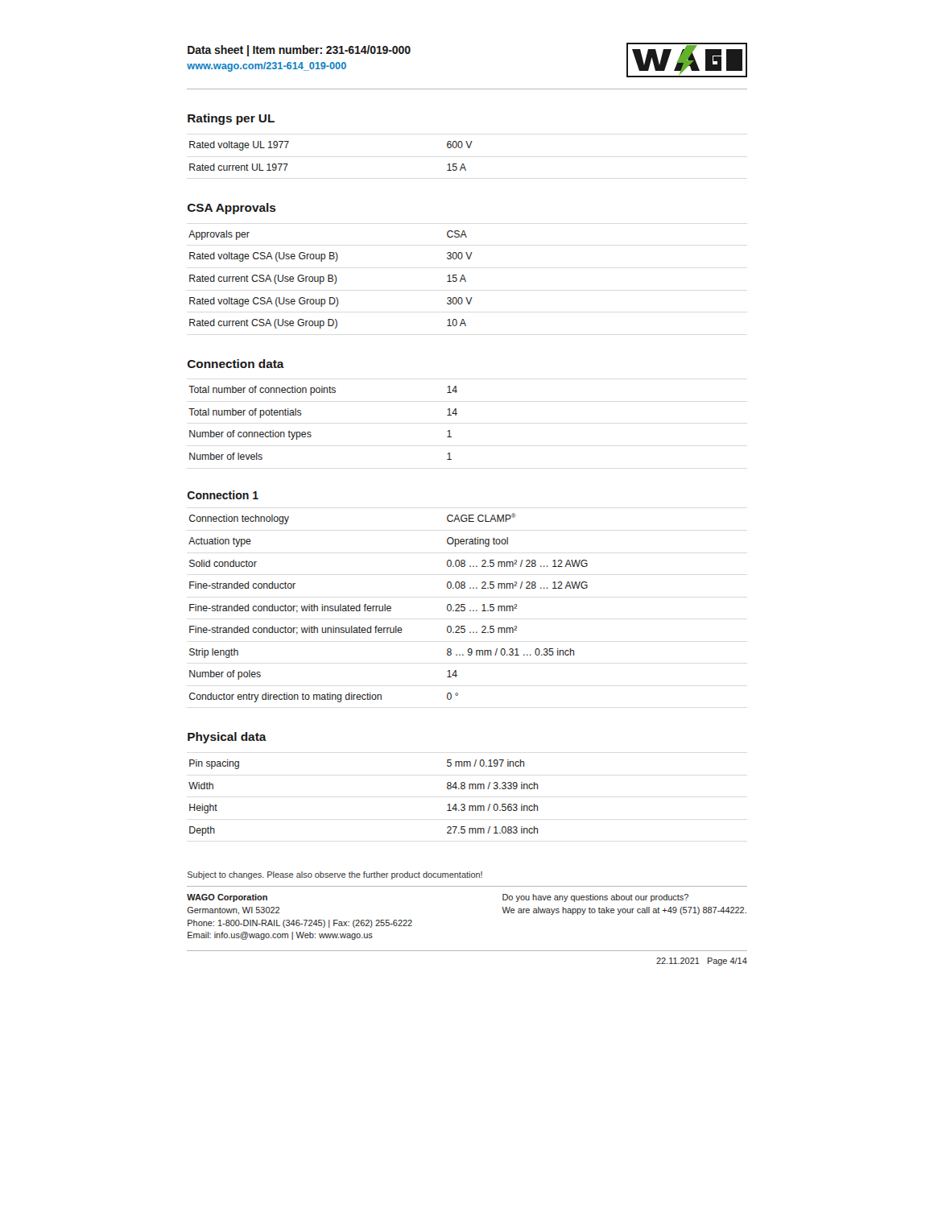Data sheet | Item number: 231-614/019-000
www.wago.com/231-614_019-000
Ratings per UL
| Rated voltage UL 1977 | 600 V |
| Rated current UL 1977 | 15 A |
CSA Approvals
| Approvals per | CSA |
| Rated voltage CSA (Use Group B) | 300 V |
| Rated current CSA (Use Group B) | 15 A |
| Rated voltage CSA (Use Group D) | 300 V |
| Rated current CSA (Use Group D) | 10 A |
Connection data
| Total number of connection points | 14 |
| Total number of potentials | 14 |
| Number of connection types | 1 |
| Number of levels | 1 |
Connection 1
| Connection technology | CAGE CLAMP ® |
| Actuation type | Operating tool |
| Solid conductor | 0.08 … 2.5 mm² / 28 … 12 AWG |
| Fine-stranded conductor | 0.08 … 2.5 mm² / 28 … 12 AWG |
| Fine-stranded conductor; with insulated ferrule | 0.25 … 1.5 mm² |
| Fine-stranded conductor; with uninsulated ferrule | 0.25 … 2.5 mm² |
| Strip length | 8 … 9 mm / 0.31 … 0.35 inch |
| Number of poles | 14 |
| Conductor entry direction to mating direction | 0 ° |
Physical data
| Pin spacing | 5 mm / 0.197 inch |
| Width | 84.8 mm / 3.339 inch |
| Height | 14.3 mm / 0.563 inch |
| Depth | 27.5 mm / 1.083 inch |
Subject to changes. Please also observe the further product documentation!
WAGO Corporation
Germantown, WI 53022
Phone: 1-800-DIN-RAIL (346-7245) | Fax: (262) 255-6222
Email: info.us@wago.com | Web: www.wago.us
Do you have any questions about our products?
We are always happy to take your call at +49 (571) 887-44222.
22.11.2021 Page 4/14